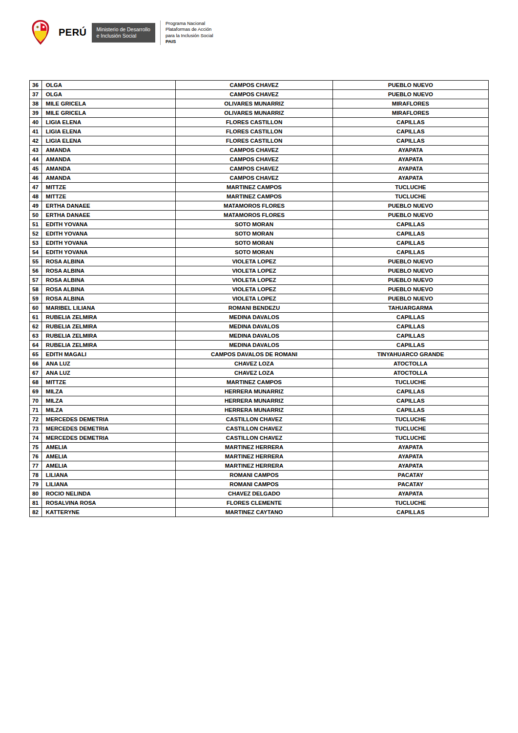PERÚ
Ministerio de Desarrollo
e Inclusión Social
Programa Nacional
Plataformas de Acción
para la Inclusión Social
PAIS
| 36 | OLGA | CAMPOS CHAVEZ | PUEBLO NUEVO |
| 37 | OLGA | CAMPOS CHAVEZ | PUEBLO NUEVO |
| 38 | MILE GRICELA | OLIVARES MUNARRIZ | MIRAFLORES |
| 39 | MILE GRICELA | OLIVARES MUNARRIZ | MIRAFLORES |
| 40 | LIGIA ELENA | FLORES CASTILLON | CAPILLAS |
| 41 | LIGIA ELENA | FLORES CASTILLON | CAPILLAS |
| 42 | LIGIA ELENA | FLORES CASTILLON | CAPILLAS |
| 43 | AMANDA | CAMPOS CHAVEZ | AYAPATA |
| 44 | AMANDA | CAMPOS CHAVEZ | AYAPATA |
| 45 | AMANDA | CAMPOS CHAVEZ | AYAPATA |
| 46 | AMANDA | CAMPOS CHAVEZ | AYAPATA |
| 47 | MITTZE | MARTINEZ CAMPOS | TUCLUCHE |
| 48 | MITTZE | MARTINEZ CAMPOS | TUCLUCHE |
| 49 | ERTHA DANAEE | MATAMOROS FLORES | PUEBLO NUEVO |
| 50 | ERTHA DANAEE | MATAMOROS FLORES | PUEBLO NUEVO |
| 51 | EDITH YOVANA | SOTO MORAN | CAPILLAS |
| 52 | EDITH YOVANA | SOTO MORAN | CAPILLAS |
| 53 | EDITH YOVANA | SOTO MORAN | CAPILLAS |
| 54 | EDITH YOVANA | SOTO MORAN | CAPILLAS |
| 55 | ROSA ALBINA | VIOLETA LOPEZ | PUEBLO NUEVO |
| 56 | ROSA ALBINA | VIOLETA LOPEZ | PUEBLO NUEVO |
| 57 | ROSA ALBINA | VIOLETA LOPEZ | PUEBLO NUEVO |
| 58 | ROSA ALBINA | VIOLETA LOPEZ | PUEBLO NUEVO |
| 59 | ROSA ALBINA | VIOLETA LOPEZ | PUEBLO NUEVO |
| 60 | MARIBEL LILIANA | ROMANI BENDEZU | TAHUARGARMA |
| 61 | RUBELIA ZELMIRA | MEDINA DAVALOS | CAPILLAS |
| 62 | RUBELIA ZELMIRA | MEDINA DAVALOS | CAPILLAS |
| 63 | RUBELIA ZELMIRA | MEDINA DAVALOS | CAPILLAS |
| 64 | RUBELIA ZELMIRA | MEDINA DAVALOS | CAPILLAS |
| 65 | EDITH MAGALI | CAMPOS DAVALOS DE ROMANI | TINYAHUARCO GRANDE |
| 66 | ANA LUZ | CHAVEZ LOZA | ATOCTOLLA |
| 67 | ANA LUZ | CHAVEZ LOZA | ATOCTOLLA |
| 68 | MITTZE | MARTINEZ CAMPOS | TUCLUCHE |
| 69 | MILZA | HERRERA MUNARRIZ | CAPILLAS |
| 70 | MILZA | HERRERA MUNARRIZ | CAPILLAS |
| 71 | MILZA | HERRERA MUNARRIZ | CAPILLAS |
| 72 | MERCEDES DEMETRIA | CASTILLON CHAVEZ | TUCLUCHE |
| 73 | MERCEDES DEMETRIA | CASTILLON CHAVEZ | TUCLUCHE |
| 74 | MERCEDES DEMETRIA | CASTILLON CHAVEZ | TUCLUCHE |
| 75 | AMELIA | MARTINEZ HERRERA | AYAPATA |
| 76 | AMELIA | MARTINEZ HERRERA | AYAPATA |
| 77 | AMELIA | MARTINEZ HERRERA | AYAPATA |
| 78 | LILIANA | ROMANI CAMPOS | PACATAY |
| 79 | LILIANA | ROMANI CAMPOS | PACATAY |
| 80 | ROCIO NELINDA | CHAVEZ DELGADO | AYAPATA |
| 81 | ROSALVINA ROSA | FLORES CLEMENTE | TUCLUCHE |
| 82 | KATTERYNE | MARTINEZ CAYTANO | CAPILLAS |